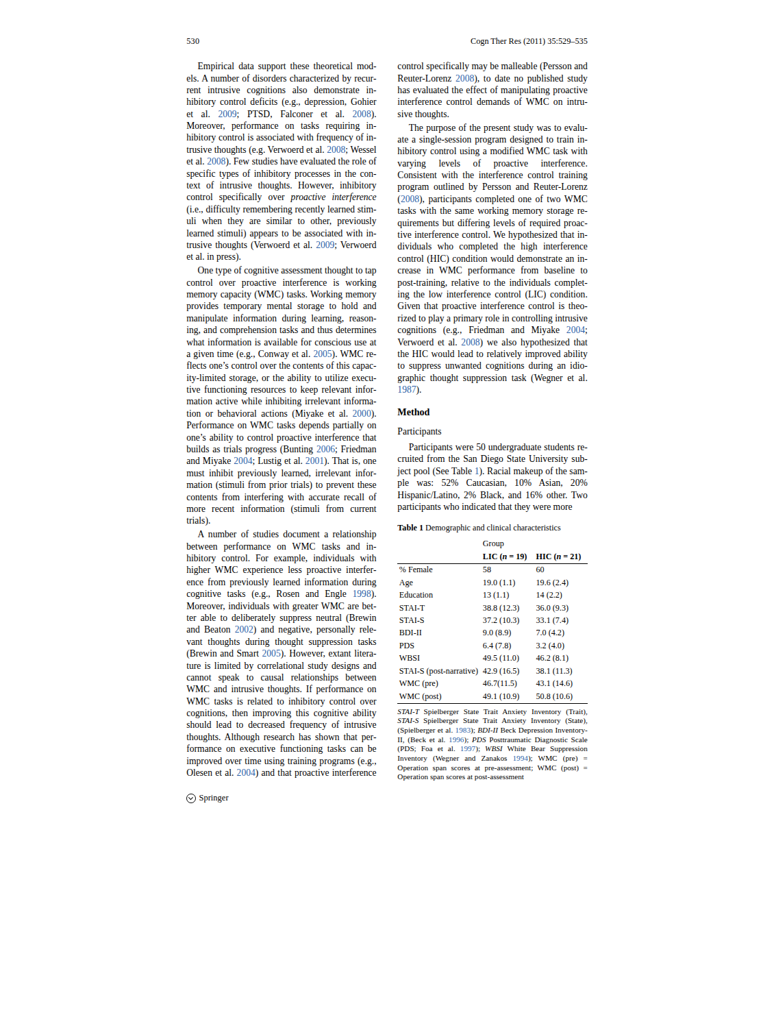530
Cogn Ther Res (2011) 35:529–535
Empirical data support these theoretical models. A number of disorders characterized by recurrent intrusive cognitions also demonstrate inhibitory control deficits (e.g., depression, Gohier et al. 2009; PTSD, Falconer et al. 2008). Moreover, performance on tasks requiring inhibitory control is associated with frequency of intrusive thoughts (e.g. Verwoerd et al. 2008; Wessel et al. 2008). Few studies have evaluated the role of specific types of inhibitory processes in the context of intrusive thoughts. However, inhibitory control specifically over proactive interference (i.e., difficulty remembering recently learned stimuli when they are similar to other, previously learned stimuli) appears to be associated with intrusive thoughts (Verwoerd et al. 2009; Verwoerd et al. in press).
One type of cognitive assessment thought to tap control over proactive interference is working memory capacity (WMC) tasks. Working memory provides temporary mental storage to hold and manipulate information during learning, reasoning, and comprehension tasks and thus determines what information is available for conscious use at a given time (e.g., Conway et al. 2005). WMC reflects one’s control over the contents of this capacity-limited storage, or the ability to utilize executive functioning resources to keep relevant information active while inhibiting irrelevant information or behavioral actions (Miyake et al. 2000). Performance on WMC tasks depends partially on one’s ability to control proactive interference that builds as trials progress (Bunting 2006; Friedman and Miyake 2004; Lustig et al. 2001). That is, one must inhibit previously learned, irrelevant information (stimuli from prior trials) to prevent these contents from interfering with accurate recall of more recent information (stimuli from current trials).
A number of studies document a relationship between performance on WMC tasks and inhibitory control. For example, individuals with higher WMC experience less proactive interference from previously learned information during cognitive tasks (e.g., Rosen and Engle 1998). Moreover, individuals with greater WMC are better able to deliberately suppress neutral (Brewin and Beaton 2002) and negative, personally relevant thoughts during thought suppression tasks (Brewin and Smart 2005). However, extant literature is limited by correlational study designs and cannot speak to causal relationships between WMC and intrusive thoughts. If performance on WMC tasks is related to inhibitory control over cognitions, then improving this cognitive ability should lead to decreased frequency of intrusive thoughts. Although research has shown that performance on executive functioning tasks can be improved over time using training programs (e.g., Olesen et al. 2004) and that proactive interference control specifically may be malleable (Persson and Reuter-Lorenz 2008), to date no published study has evaluated the effect of manipulating proactive interference control demands of WMC on intrusive thoughts.
The purpose of the present study was to evaluate a single-session program designed to train inhibitory control using a modified WMC task with varying levels of proactive interference. Consistent with the interference control training program outlined by Persson and Reuter-Lorenz (2008), participants completed one of two WMC tasks with the same working memory storage requirements but differing levels of required proactive interference control. We hypothesized that individuals who completed the high interference control (HIC) condition would demonstrate an increase in WMC performance from baseline to post-training, relative to the individuals completing the low interference control (LIC) condition. Given that proactive interference control is theorized to play a primary role in controlling intrusive cognitions (e.g., Friedman and Miyake 2004; Verwoerd et al. 2008) we also hypothesized that the HIC would lead to relatively improved ability to suppress unwanted cognitions during an idiographic thought suppression task (Wegner et al. 1987).
Method
Participants
Participants were 50 undergraduate students recruited from the San Diego State University subject pool (See Table 1). Racial makeup of the sample was: 52% Caucasian, 10% Asian, 20% Hispanic/Latino, 2% Black, and 16% other. Two participants who indicated that they were more
Table 1 Demographic and clinical characteristics
| | Group |
| --- | --- |
| | LIC ( n = 19) | HIC ( n = 21) |
| % Female | 58 | 60 |
| Age | 19.0 (1.1) | 19.6 (2.4) |
| Education | 13 (1.1) | 14 (2.2) |
| STAI-T | 38.8 (12.3) | 36.0 (9.3) |
| STAI-S | 37.2 (10.3) | 33.1 (7.4) |
| BDI-II | 9.0 (8.9) | 7.0 (4.2) |
| PDS | 6.4 (7.8) | 3.2 (4.0) |
| WBSI | 49.5 (11.0) | 46.2 (8.1) |
| STAI-S (post-narrative) | 42.9 (16.5) | 38.1 (11.3) |
| WMC (pre) | 46.7(11.5) | 43.1 (14.6) |
| WMC (post) | 49.1 (10.9) | 50.8 (10.6) |
STAI-T Spielberger State Trait Anxiety Inventory (Trait), STAI-S Spielberger State Trait Anxiety Inventory (State), (Spielberger et al. 1983); BDI-II Beck Depression Inventory-II, (Beck et al. 1996); PDS Posttraumatic Diagnostic Scale (PDS; Foa et al. 1997); WBSI White Bear Suppression Inventory (Wegner and Zanakos 1994); WMC (pre) = Operation span scores at pre-assessment; WMC (post) = Operation span scores at post-assessment
Springer